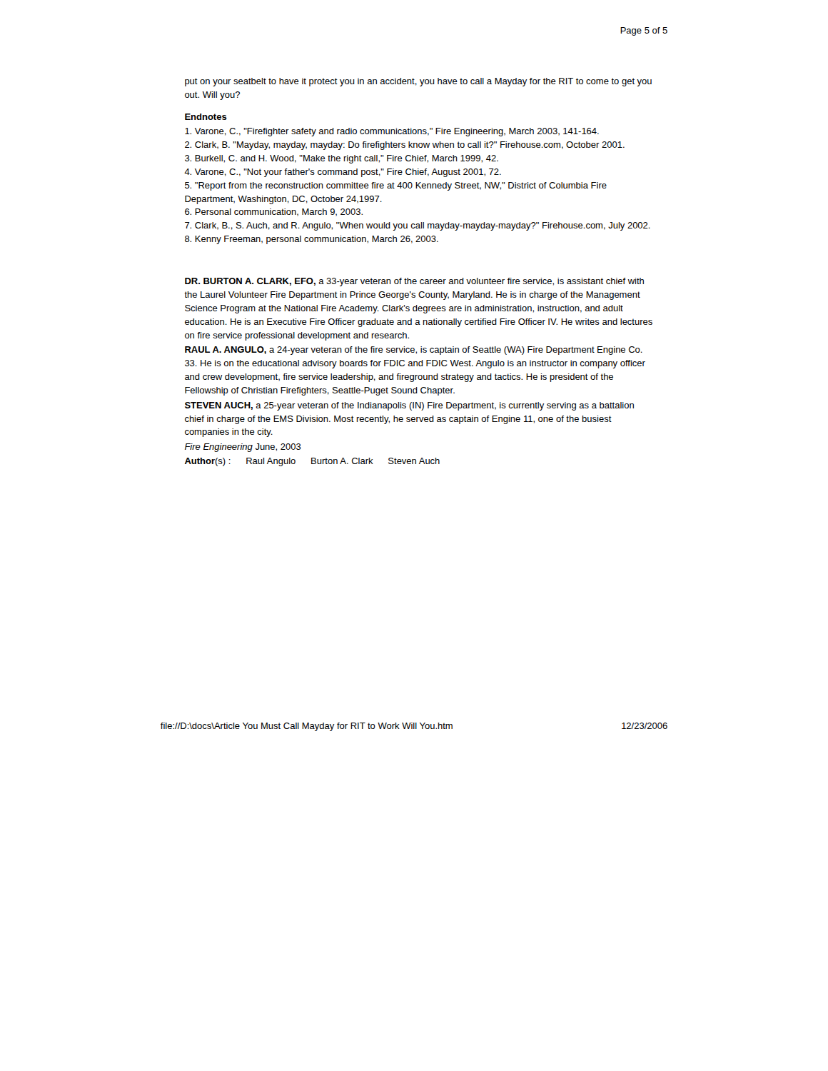Page 5 of 5
put on your seatbelt to have it protect you in an accident, you have to call a Mayday for the RIT to come to get you out. Will you?
Endnotes
1. Varone, C., "Firefighter safety and radio communications," Fire Engineering, March 2003, 141-164.
2. Clark, B. "Mayday, mayday, mayday: Do firefighters know when to call it?" Firehouse.com, October 2001.
3. Burkell, C. and H. Wood, "Make the right call," Fire Chief, March 1999, 42.
4. Varone, C., "Not your father's command post," Fire Chief, August 2001, 72.
5. "Report from the reconstruction committee fire at 400 Kennedy Street, NW," District of Columbia Fire Department, Washington, DC, October 24,1997.
6. Personal communication, March 9, 2003.
7. Clark, B., S. Auch, and R. Angulo, "When would you call mayday-mayday-mayday?" Firehouse.com, July 2002.
8. Kenny Freeman, personal communication, March 26, 2003.
DR. BURTON A. CLARK, EFO, a 33-year veteran of the career and volunteer fire service, is assistant chief with the Laurel Volunteer Fire Department in Prince George's County, Maryland. He is in charge of the Management Science Program at the National Fire Academy. Clark's degrees are in administration, instruction, and adult education. He is an Executive Fire Officer graduate and a nationally certified Fire Officer IV. He writes and lectures on fire service professional development and research.
RAUL A. ANGULO, a 24-year veteran of the fire service, is captain of Seattle (WA) Fire Department Engine Co. 33. He is on the educational advisory boards for FDIC and FDIC West. Angulo is an instructor in company officer and crew development, fire service leadership, and fireground strategy and tactics. He is president of the Fellowship of Christian Firefighters, Seattle-Puget Sound Chapter.
STEVEN AUCH, a 25-year veteran of the Indianapolis (IN) Fire Department, is currently serving as a battalion chief in charge of the EMS Division. Most recently, he served as captain of Engine 11, one of the busiest companies in the city.
Fire Engineering June, 2003
Author(s) : Raul Angulo Burton A. Clark Steven Auch
file://D:\docs\Article You Must Call Mayday for RIT to Work Will You.htm
12/23/2006